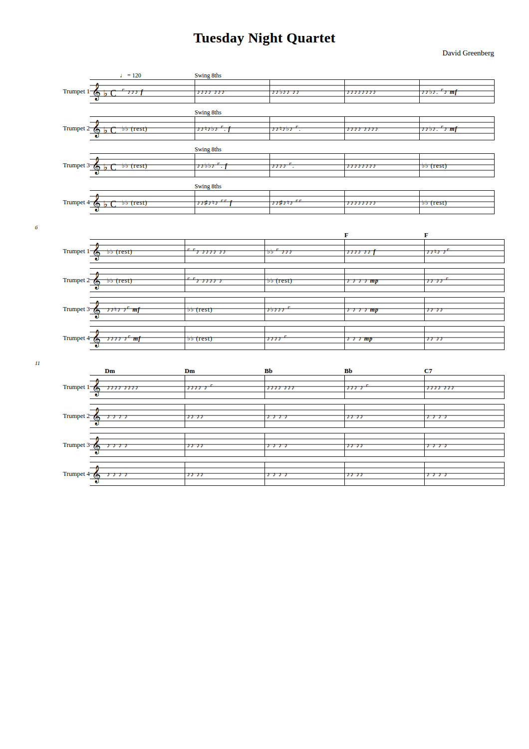Tuesday Night Quartet
David Greenberg
| | | ♩ = 120 | Swing 8ths | | | |
| Trumpet 1 | 𝄞 ♭ C | ⌜ ♪♪♪ f | ♪♪♪♪ ♪♪♪ | ♪♪♭♪♪ ♪♪ | ♪♪♪♪♪♪♪♪ | ♪♪♭♪. ⌜♪ mf |
| | | | Swing 8ths | | | |
| Trumpet 2 | 𝄞 ♭ C | ♭♭ (rest) | ♪♪♮♪♭♪ ⌜. f | ♪♪♮♪♭♪ ⌜. | ♪♪♪♪ ♪♪♪♪ | ♪♪♭♪. ⌜♪ mf |
| | | | Swing 8ths | | | |
| Trumpet 3 | 𝄞 ♭ C | ♭♭ (rest) | ♪♪♭♭♪ ⌜. f | ♪♪♪♪ ⌜. | ♪♪♪♪♪♪♪♪ | ♭♭ (rest) |
| | | | Swing 8ths | | | |
| Trumpet 4 | 𝄞 ♭ C | ♭♭ (rest) | ♪♪♯♪♮♪ ⌜⌜ f | ♪♪♯♪♮♪ ⌜⌜ | ♪♪♪♪♪♪♪♪ | ♭♭ (rest) |
6
| | | | | | F | F |
| Trumpet 1 | 𝄞 | ♭♭ (rest) | ⌜ ⌜♪ ♪♪♪♪ ♪♪ | ♭♭ ⌜ ♪♪♪ | ♪♪♪♪ ♪♪ f | ♪♪♮♪ ♪⌜ |
| Trumpet 2 | 𝄞 | ♭♭ (rest) | ⌜ ⌜♪ ♪♪♪♪ ♪ | ♭♭ (rest) | ♪ ♪ ♪ ♪ mp | ♪♪ ♪♪ ⌜ |
| Trumpet 3 | 𝄞 | ♪♪♮♪ ♪⌜ mf | ♭♭ (rest) | ♪♭♪♪♪ ⌜ | ♪ ♪ ♪ ♪ mp | ♪♪ ♪♪ |
| Trumpet 4 | 𝄞 | ♪♪♪♪ ♪⌜ mf | ♭♭ (rest) | ♪♪♪♪ ⌜ | ♪ ♪ ♪ mp | ♪♪ ♪♪ |
11
| | | Dm | Dm | Bb | Bb | C7 |
| Trumpet 1 | 𝄞 | ♪♪♪♪ ♪♪♪♪ | ♪♪♪♪ ♪ ⌜ | ♪♪♪♪ ♪♪♪ | ♪♪♪ ♪ ⌜ | ♪♪♪♪ ♪♪♪ |
| Trumpet 2 | 𝄞 | ♪ ♪ ♪ ♪ | ♪♪ ♪♪ | ♪ ♪ ♪ ♪ | ♪♪ ♪♪ | ♪ ♪ ♪ ♪ |
| Trumpet 3 | 𝄞 | ♪ ♪ ♪ ♪ | ♪♪ ♪♪ | ♪ ♪ ♪ ♪ | ♪♪ ♪♪ | ♪ ♪ ♪ ♪ |
| Trumpet 4 | 𝄞 | ♪ ♪ ♪ ♪ | ♪♪ ♪♪ | ♪ ♪ ♪ ♪ | ♪♪ ♪♪ | ♪ ♪ ♪ ♪ |